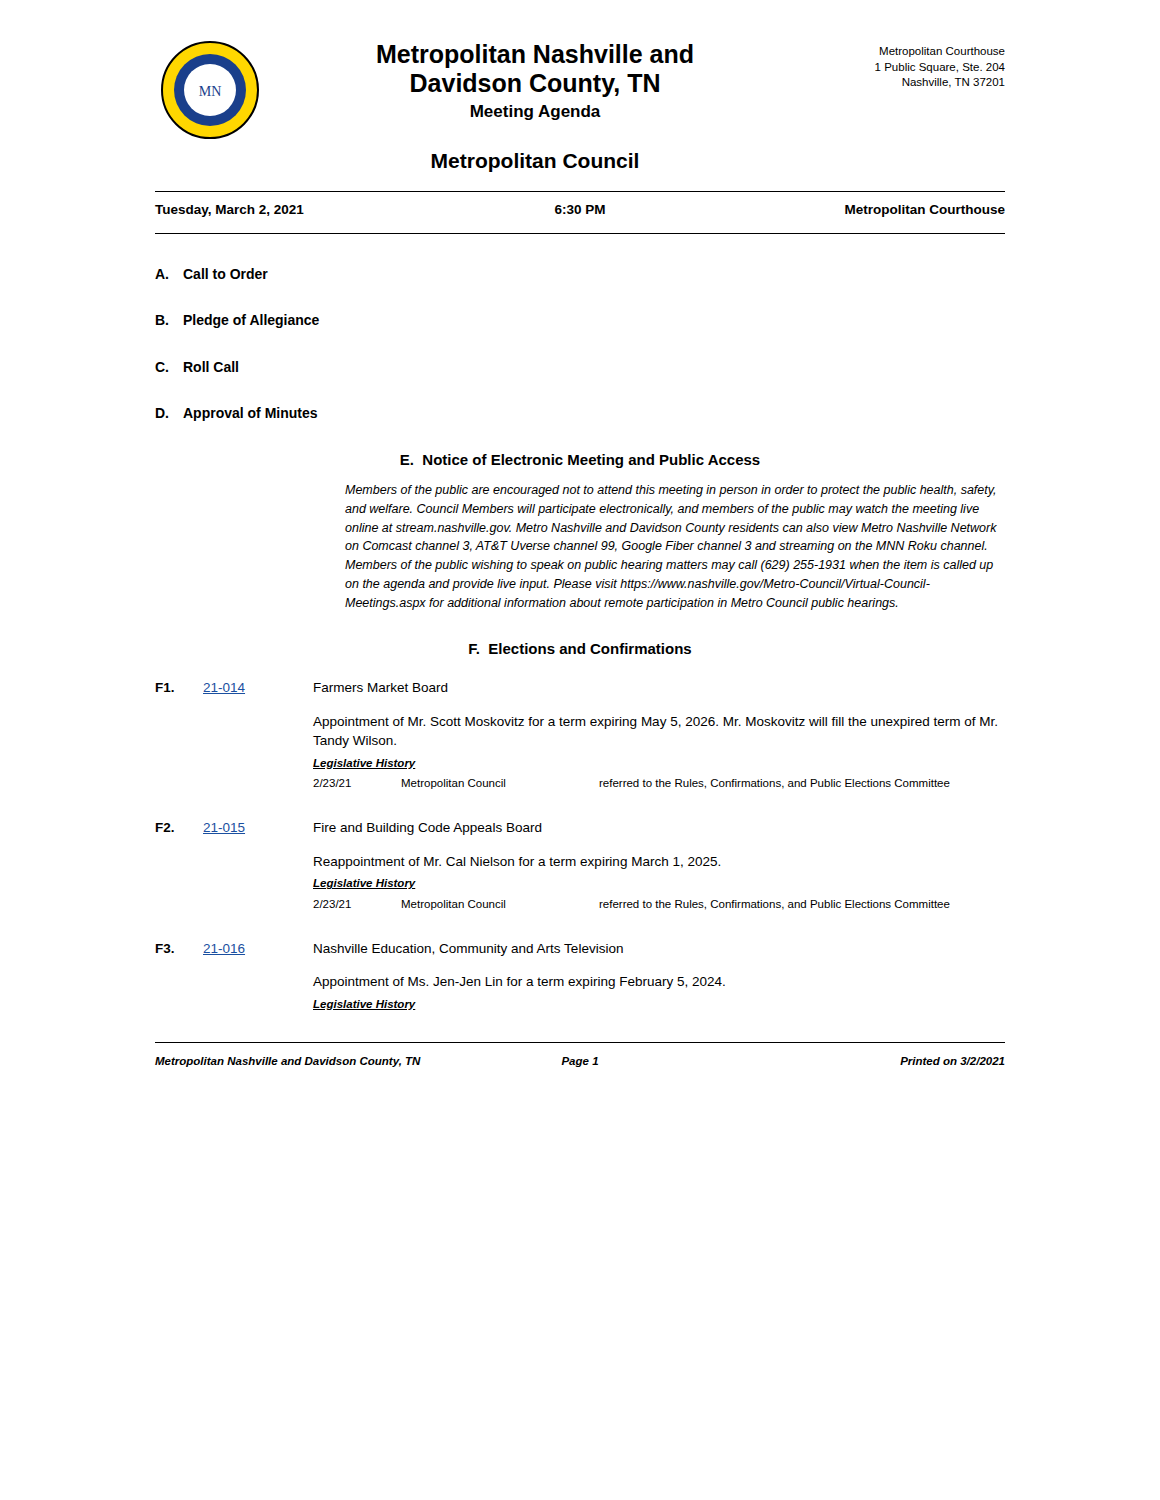Metropolitan Nashville and
Davidson County, TN
Meeting Agenda
Metropolitan Council
Metropolitan Courthouse
1 Public Square, Ste. 204
Nashville, TN 37201
Tuesday, March 2, 2021
6:30 PM
Metropolitan Courthouse
A. Call to Order
B. Pledge of Allegiance
C. Roll Call
D. Approval of Minutes
E. Notice of Electronic Meeting and Public Access
Members of the public are encouraged not to attend this meeting in person in order to protect the public health, safety, and welfare. Council Members will participate electronically, and members of the public may watch the meeting live online at stream.nashville.gov. Metro Nashville and Davidson County residents can also view Metro Nashville Network on Comcast channel 3, AT&T Uverse channel 99, Google Fiber channel 3 and streaming on the MNN Roku channel. Members of the public wishing to speak on public hearing matters may call (629) 255-1931 when the item is called up on the agenda and provide live input. Please visit https://www.nashville.gov/Metro-Council/Virtual-Council-Meetings.aspx for additional information about remote participation in Metro Council public hearings.
F. Elections and Confirmations
F1.
21-014
Farmers Market Board
Appointment of Mr. Scott Moskovitz for a term expiring May 5, 2026. Mr. Moskovitz will fill the unexpired term of Mr. Tandy Wilson.
Legislative History
| 2/23/21 | Metropolitan Council | referred to the Rules, Confirmations, and Public Elections Committee |
F2.
21-015
Fire and Building Code Appeals Board
Reappointment of Mr. Cal Nielson for a term expiring March 1, 2025.
Legislative History
| 2/23/21 | Metropolitan Council | referred to the Rules, Confirmations, and Public Elections Committee |
F3.
21-016
Nashville Education, Community and Arts Television
Appointment of Ms. Jen-Jen Lin for a term expiring February 5, 2024.
Legislative History
Metropolitan Nashville and Davidson County, TN
Page 1
Printed on 3/2/2021